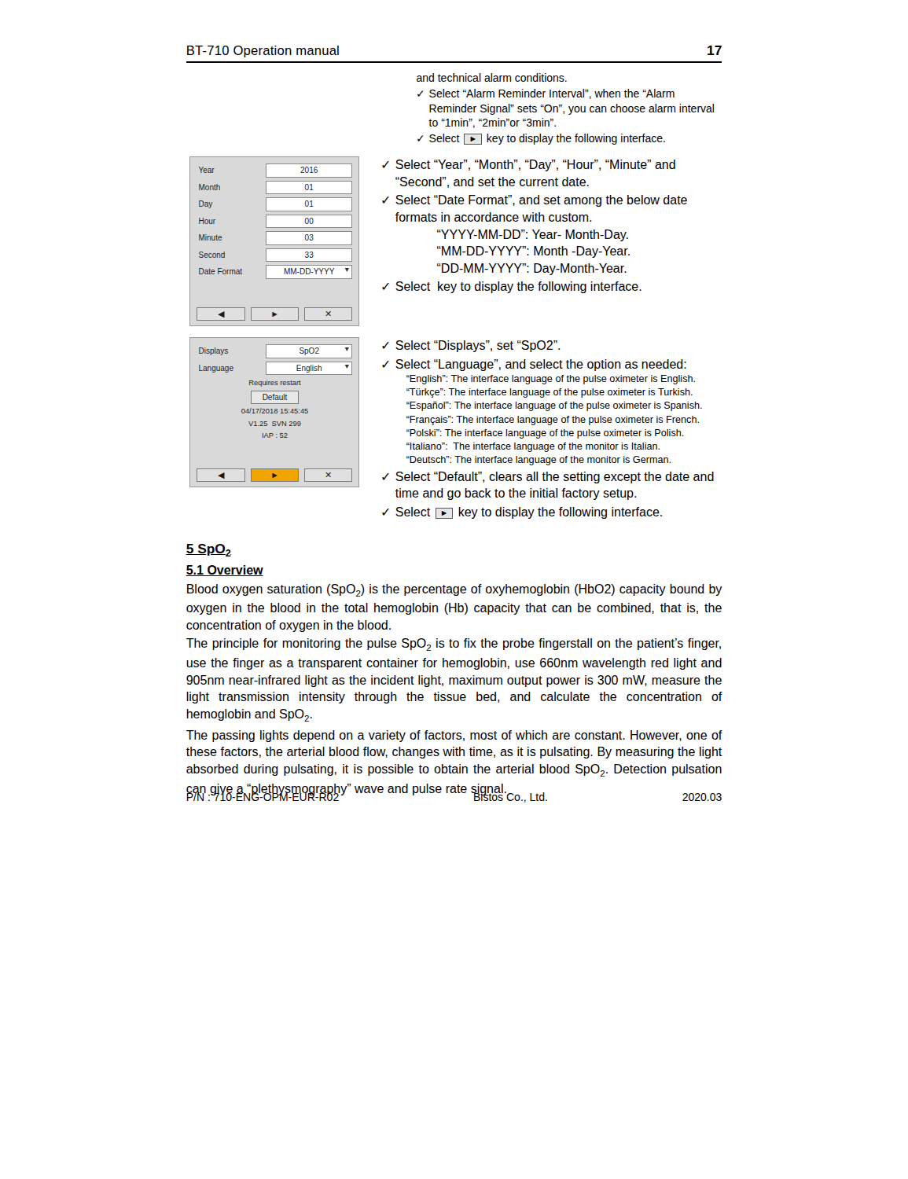BT-710 Operation manual
17
and technical alarm conditions.
Select “Alarm Reminder Interval”, when the “Alarm Reminder Signal” sets “On”, you can choose alarm interval to “1min”, “2min”or “3min”.
Select ► key to display the following interface.
Year
2016
Month
01
Day
01
Hour
00
Minute
03
Second
33
Date Format
MM-DD-YYYY
◀
►
✕
Select “Year”, “Month”, “Day”, “Hour”, “Minute” and “Second”, and set the current date.
Select “Date Format”, and set among the below date formats in accordance with custom.
“YYYY-MM-DD”: Year- Month-Day.
“MM-DD-YYYY”: Month -Day-Year.
“DD-MM-YYYY”: Day-Month-Year.
Select key to display the following interface.
Displays
SpO2
Language
English
Requires restart
Default
04/17/2018 15:45:45
V1.25 SVN 299
IAP : 52
◀
►
✕
Select “Displays”, set “SpO2”.
Select “Language”, and select the option as needed:
“English”: The interface language of the pulse oximeter is English.
“Türkçe”: The interface language of the pulse oximeter is Turkish.
“Español”: The interface language of the pulse oximeter is Spanish.
“Français”: The interface language of the pulse oximeter is French.
“Polski”: The interface language of the pulse oximeter is Polish.
“Italiano”: The interface language of the monitor is Italian.
“Deutsch”: The interface language of the monitor is German.
Select “Default”, clears all the setting except the date and time and go back to the initial factory setup.
Select ► key to display the following interface.
5 SpO2
5.1 Overview
Blood oxygen saturation (SpO2) is the percentage of oxyhemoglobin (HbO2) capacity bound by oxygen in the blood in the total hemoglobin (Hb) capacity that can be combined, that is, the concentration of oxygen in the blood.
The principle for monitoring the pulse SpO2 is to fix the probe fingerstall on the patient’s finger, use the finger as a transparent container for hemoglobin, use 660nm wavelength red light and 905nm near-infrared light as the incident light, maximum output power is 300 mW, measure the light transmission intensity through the tissue bed, and calculate the concentration of hemoglobin and SpO2.
The passing lights depend on a variety of factors, most of which are constant. However, one of these factors, the arterial blood flow, changes with time, as it is pulsating. By measuring the light absorbed during pulsating, it is possible to obtain the arterial blood SpO2. Detection pulsation can give a “plethysmography” wave and pulse rate signal.
P/N : 710-ENG-OPM-EUR-R02
Bistos Co., Ltd.
2020.03